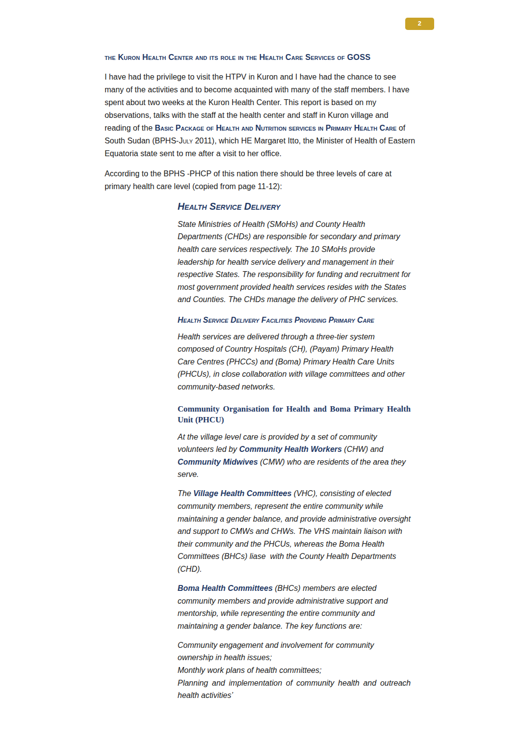2
the Kuron Health Center and its role in the Health Care Services of GOSS
I have had the privilege to visit the HTPV in Kuron and I have had the chance to see many of the activities and to become acquainted with many of the staff members. I have spent about two weeks at the Kuron Health Center. This report is based on my observations, talks with the staff at the health center and staff in Kuron village and reading of the Basic Package of Health and Nutrition services in Primary Health Care of South Sudan (BPHS-July 2011), which HE Margaret Itto, the Minister of Health of Eastern Equatoria state sent to me after a visit to her office.
According to the BPHS -PHCP of this nation there should be three levels of care at primary health care level (copied from page 11-12):
Health Service Delivery
State Ministries of Health (SMoHs) and County Health Departments (CHDs) are responsible for secondary and primary health care services respectively. The 10 SMoHs provide leadership for health service delivery and management in their respective States. The responsibility for funding and recruitment for most government provided health services resides with the States and Counties. The CHDs manage the delivery of PHC services.
Health Service Delivery Facilities Providing Primary Care
Health services are delivered through a three-tier system composed of Country Hospitals (CH), (Payam) Primary Health Care Centres (PHCCs) and (Boma) Primary Health Care Units (PHCUs), in close collaboration with village committees and other community-based networks.
Community Organisation for Health and Boma Primary Health Unit (PHCU)
At the village level care is provided by a set of community volunteers led by Community Health Workers (CHW) and Community Midwives (CMW) who are residents of the area they serve.
The Village Health Committees (VHC), consisting of elected community members, represent the entire community while maintaining a gender balance, and provide administrative oversight and support to CMWs and CHWs. The VHS maintain liaison with their community and the PHCUs, whereas the Boma Health Committees (BHCs) liase with the County Health Departments (CHD).
Boma Health Committees (BHCs) members are elected community members and provide administrative support and mentorship, while representing the entire community and maintaining a gender balance. The key functions are:
Community engagement and involvement for community ownership in health issues;
Monthly work plans of health committees;
Planning and implementation of community health and outreach health activities’